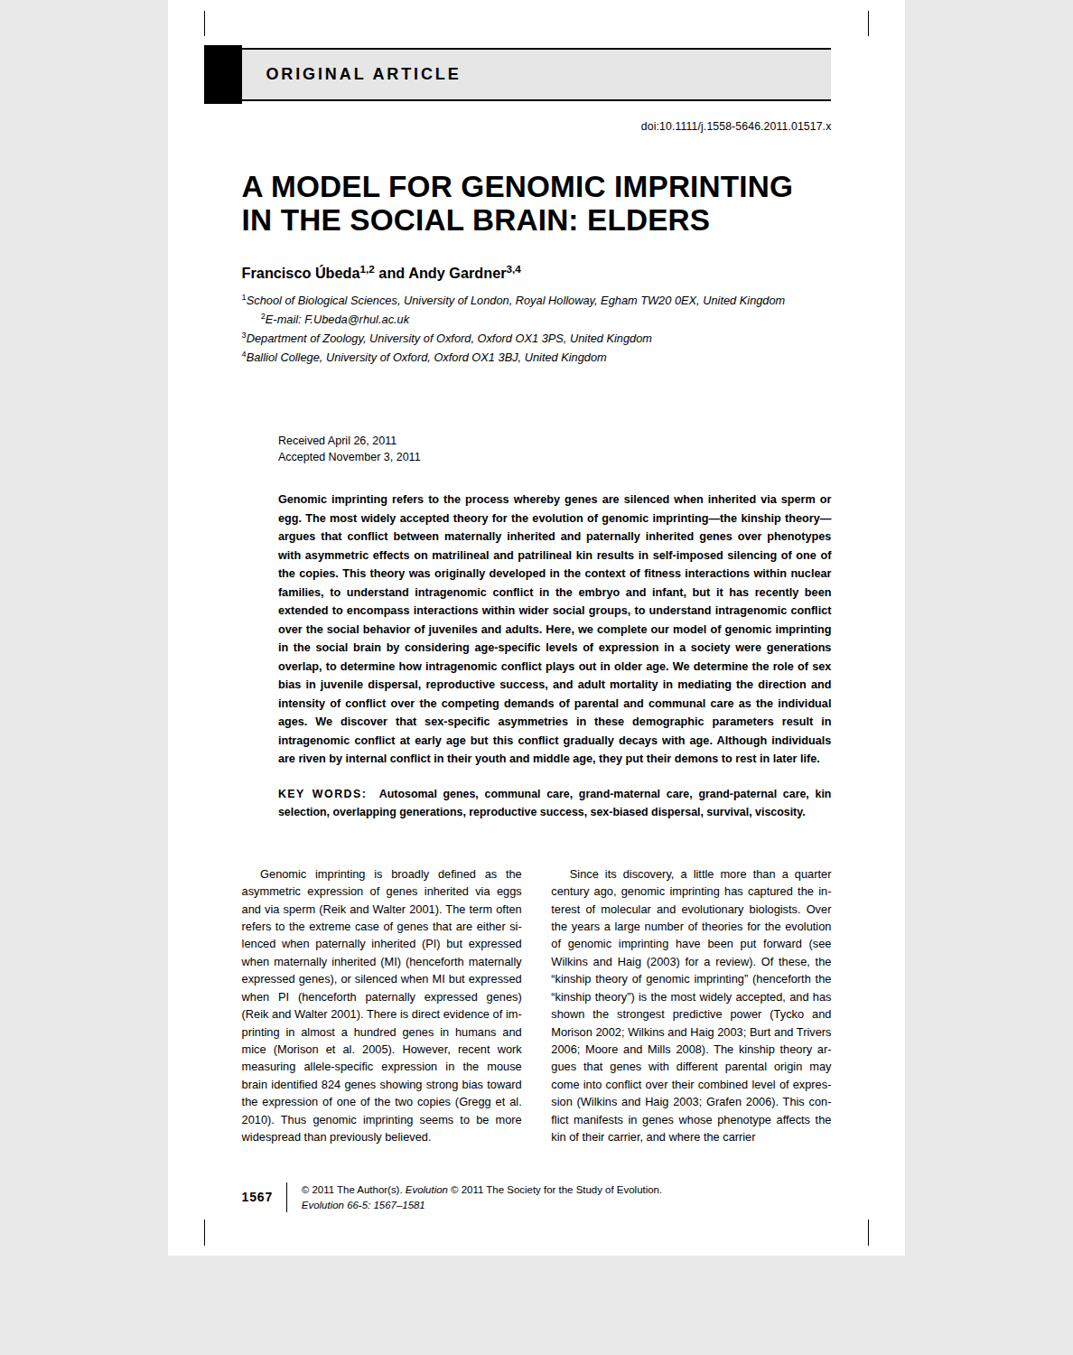ORIGINAL ARTICLE
doi:10.1111/j.1558-5646.2011.01517.x
A Model for Genomic Imprinting in the Social Brain: Elders
Francisco Úbeda1,2 and Andy Gardner3,4
1School of Biological Sciences, University of London, Royal Holloway, Egham TW20 0EX, United Kingdom
2E-mail: F.Ubeda@rhul.ac.uk
3Department of Zoology, University of Oxford, Oxford OX1 3PS, United Kingdom
4Balliol College, University of Oxford, Oxford OX1 3BJ, United Kingdom
Received April 26, 2011
Accepted November 3, 2011
Genomic imprinting refers to the process whereby genes are silenced when inherited via sperm or egg. The most widely accepted theory for the evolution of genomic imprinting—the kinship theory—argues that conflict between maternally inherited and paternally inherited genes over phenotypes with asymmetric effects on matrilineal and patrilineal kin results in self-imposed silencing of one of the copies. This theory was originally developed in the context of fitness interactions within nuclear families, to understand intragenomic conflict in the embryo and infant, but it has recently been extended to encompass interactions within wider social groups, to understand intragenomic conflict over the social behavior of juveniles and adults. Here, we complete our model of genomic imprinting in the social brain by considering age-specific levels of expression in a society were generations overlap, to determine how intragenomic conflict plays out in older age. We determine the role of sex bias in juvenile dispersal, reproductive success, and adult mortality in mediating the direction and intensity of conflict over the competing demands of parental and communal care as the individual ages. We discover that sex-specific asymmetries in these demographic parameters result in intragenomic conflict at early age but this conflict gradually decays with age. Although individuals are riven by internal conflict in their youth and middle age, they put their demons to rest in later life.
KEY WORDS: Autosomal genes, communal care, grand-maternal care, grand-paternal care, kin selection, overlapping generations, reproductive success, sex-biased dispersal, survival, viscosity.
Genomic imprinting is broadly defined as the asymmetric expression of genes inherited via eggs and via sperm (Reik and Walter 2001). The term often refers to the extreme case of genes that are either silenced when paternally inherited (PI) but expressed when maternally inherited (MI) (henceforth maternally expressed genes), or silenced when MI but expressed when PI (henceforth paternally expressed genes) (Reik and Walter 2001). There is direct evidence of imprinting in almost a hundred genes in humans and mice (Morison et al. 2005). However, recent work measuring allele-specific expression in the mouse brain identified 824 genes showing strong bias toward the expression of one of the two copies (Gregg et al. 2010). Thus genomic imprinting seems to be more widespread than previously believed.
Since its discovery, a little more than a quarter century ago, genomic imprinting has captured the interest of molecular and evolutionary biologists. Over the years a large number of theories for the evolution of genomic imprinting have been put forward (see Wilkins and Haig (2003) for a review). Of these, the “kinship theory of genomic imprinting” (henceforth the “kinship theory”) is the most widely accepted, and has shown the strongest predictive power (Tycko and Morison 2002; Wilkins and Haig 2003; Burt and Trivers 2006; Moore and Mills 2008). The kinship theory argues that genes with different parental origin may come into conflict over their combined level of expression (Wilkins and Haig 2003; Grafen 2006). This conflict manifests in genes whose phenotype affects the kin of their carrier, and where the carrier
1567
© 2011 The Author(s). Evolution © 2011 The Society for the Study of Evolution.
Evolution 66-5: 1567–1581